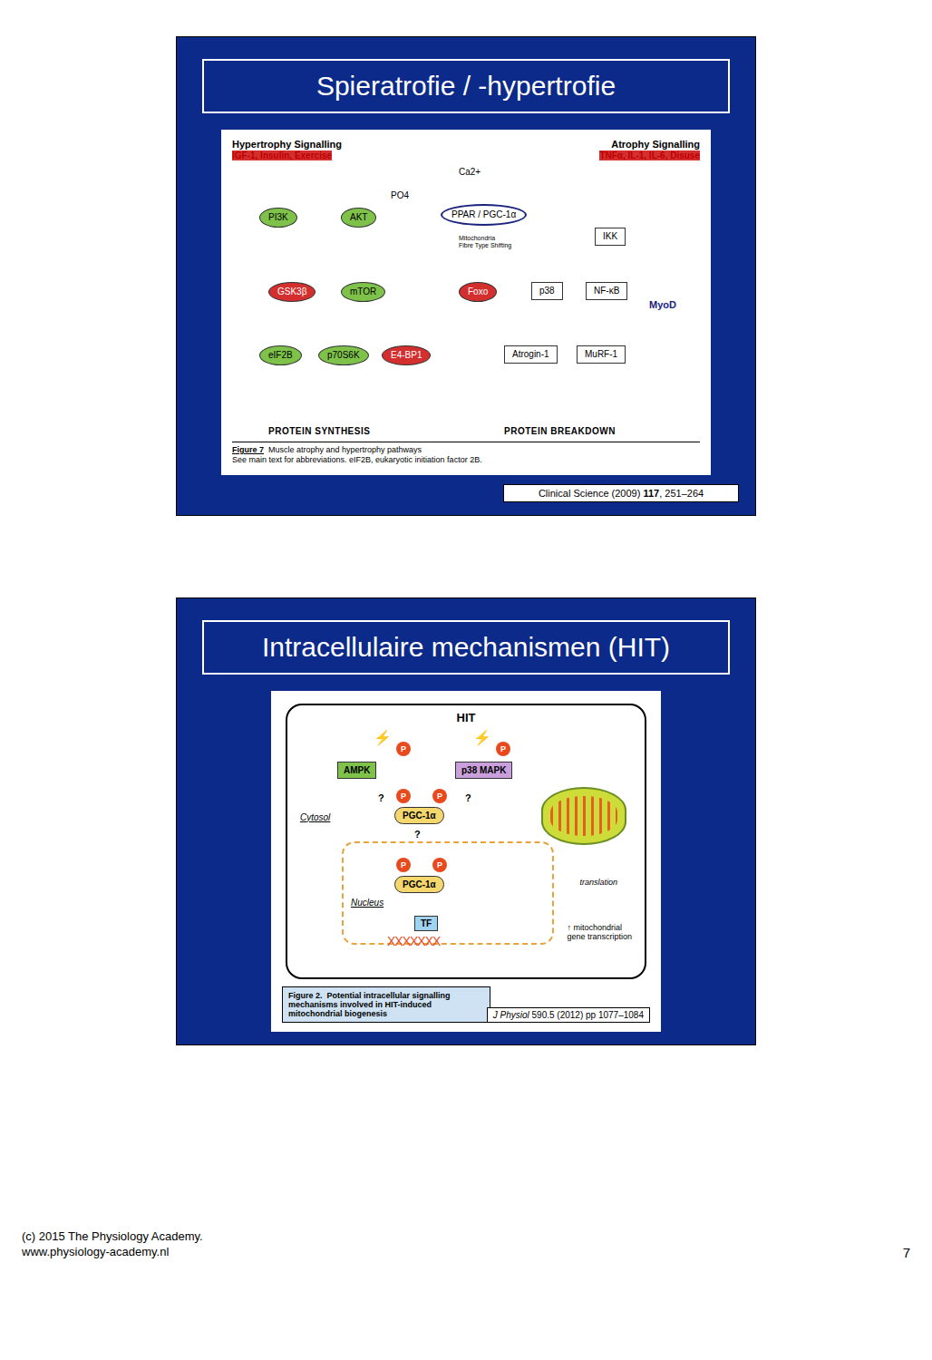Spieratrofie / -hypertrofie
Hypertrophy Signalling
IGF-1, Insulin, Exercise
Atrophy Signalling
TNFα, IL-1, IL-6, Disuse
Ca2+
PI3K
AKT
PO4
PPAR / PGC-1α
Mitochondria
Fibre Type Shifting
IKK
GSK3β
mTOR
Foxo
p38
NF-κB
MyoD
eIF2B
p70S6K
E4-BP1
Atrogin-1
MuRF-1
PROTEIN SYNTHESIS
PROTEIN BREAKDOWN
Figure 7 Muscle atrophy and hypertrophy pathways
See main text for abbreviations. eIF2B, eukaryotic initiation factor 2B.
Clinical Science (2009) 117, 251–264
Intracellulaire mechanismen (HIT)
HIT
⚡
⚡
P
P
AMPK
p38 MAPK
P
P
?
?
PGC-1α
?
Cytosol
P
P
PGC-1α
Nucleus
TF
XXXXXXX
translation
↑ mitochondrial
gene transcription
Figure 2. Potential intracellular signalling mechanisms involved in HIT-induced mitochondrial biogenesis
J Physiol 590.5 (2012) pp 1077–1084
(c) 2015 The Physiology Academy.
www.physiology-academy.nl
7